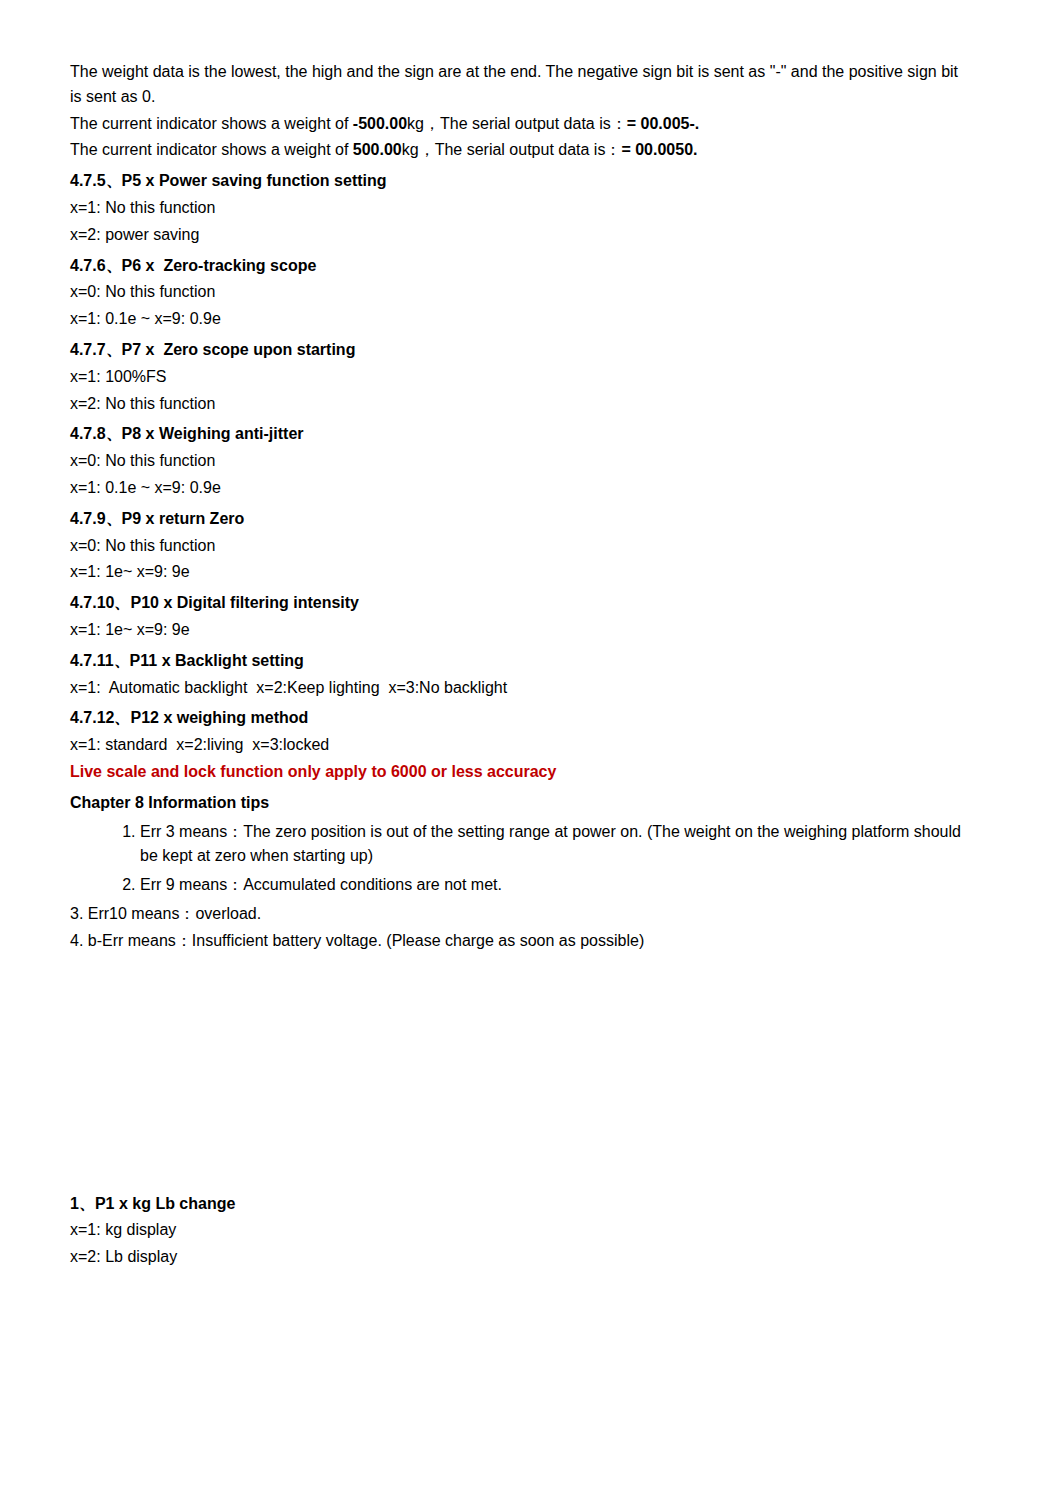The weight data is the lowest, the high and the sign are at the end. The negative sign bit is sent as "-" and the positive sign bit is sent as 0.
The current indicator shows a weight of -500.00kg，The serial output data is：= 00.005-.
The current indicator shows a weight of 500.00kg，The serial output data is：= 00.0050.
4.7.5、P5 x Power saving function setting
x=1: No this function
x=2: power saving
4.7.6、P6 x Zero-tracking scope
x=0: No this function
x=1: 0.1e ~ x=9: 0.9e
4.7.7、P7 x Zero scope upon starting
x=1: 100%FS
x=2: No this function
4.7.8、P8 x Weighing anti-jitter
x=0: No this function
x=1: 0.1e ~ x=9: 0.9e
4.7.9、P9 x return Zero
x=0: No this function
x=1: 1e~ x=9: 9e
4.7.10、P10 x Digital filtering intensity
x=1: 1e~ x=9: 9e
4.7.11、P11 x Backlight setting
x=1: Automatic backlight x=2:Keep lighting x=3:No backlight
4.7.12、P12 x weighing method
x=1: standard x=2:living x=3:locked
Live scale and lock function only apply to 6000 or less accuracy
Chapter 8 Information tips
Err 3 means：The zero position is out of the setting range at power on. (The weight on the weighing platform should be kept at zero when starting up)
Err 9 means：Accumulated conditions are not met.
3. Err10 means：overload.
4. b-Err means：Insufficient battery voltage. (Please charge as soon as possible)
1、P1 x kg Lb change
x=1: kg display
x=2: Lb display